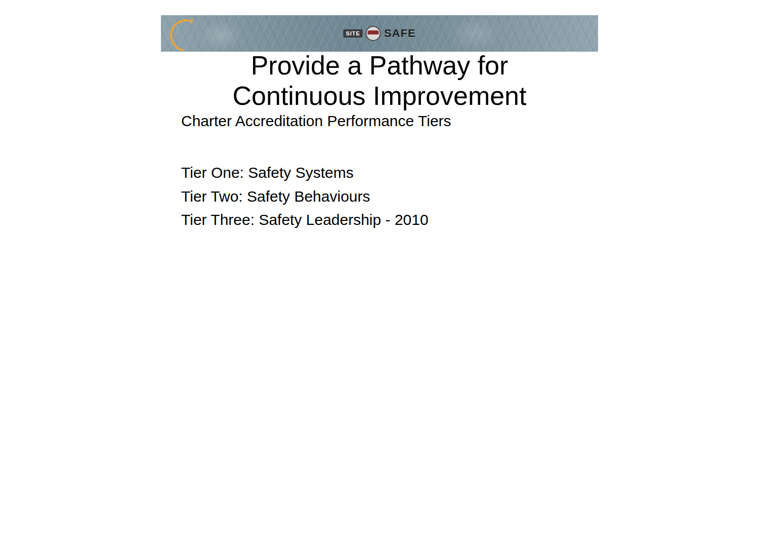SITE SAFE
Provide a Pathway for
Continuous Improvement
Charter Accreditation Performance Tiers
Tier One: Safety Systems
Tier Two: Safety Behaviours
Tier Three: Safety Leadership - 2010